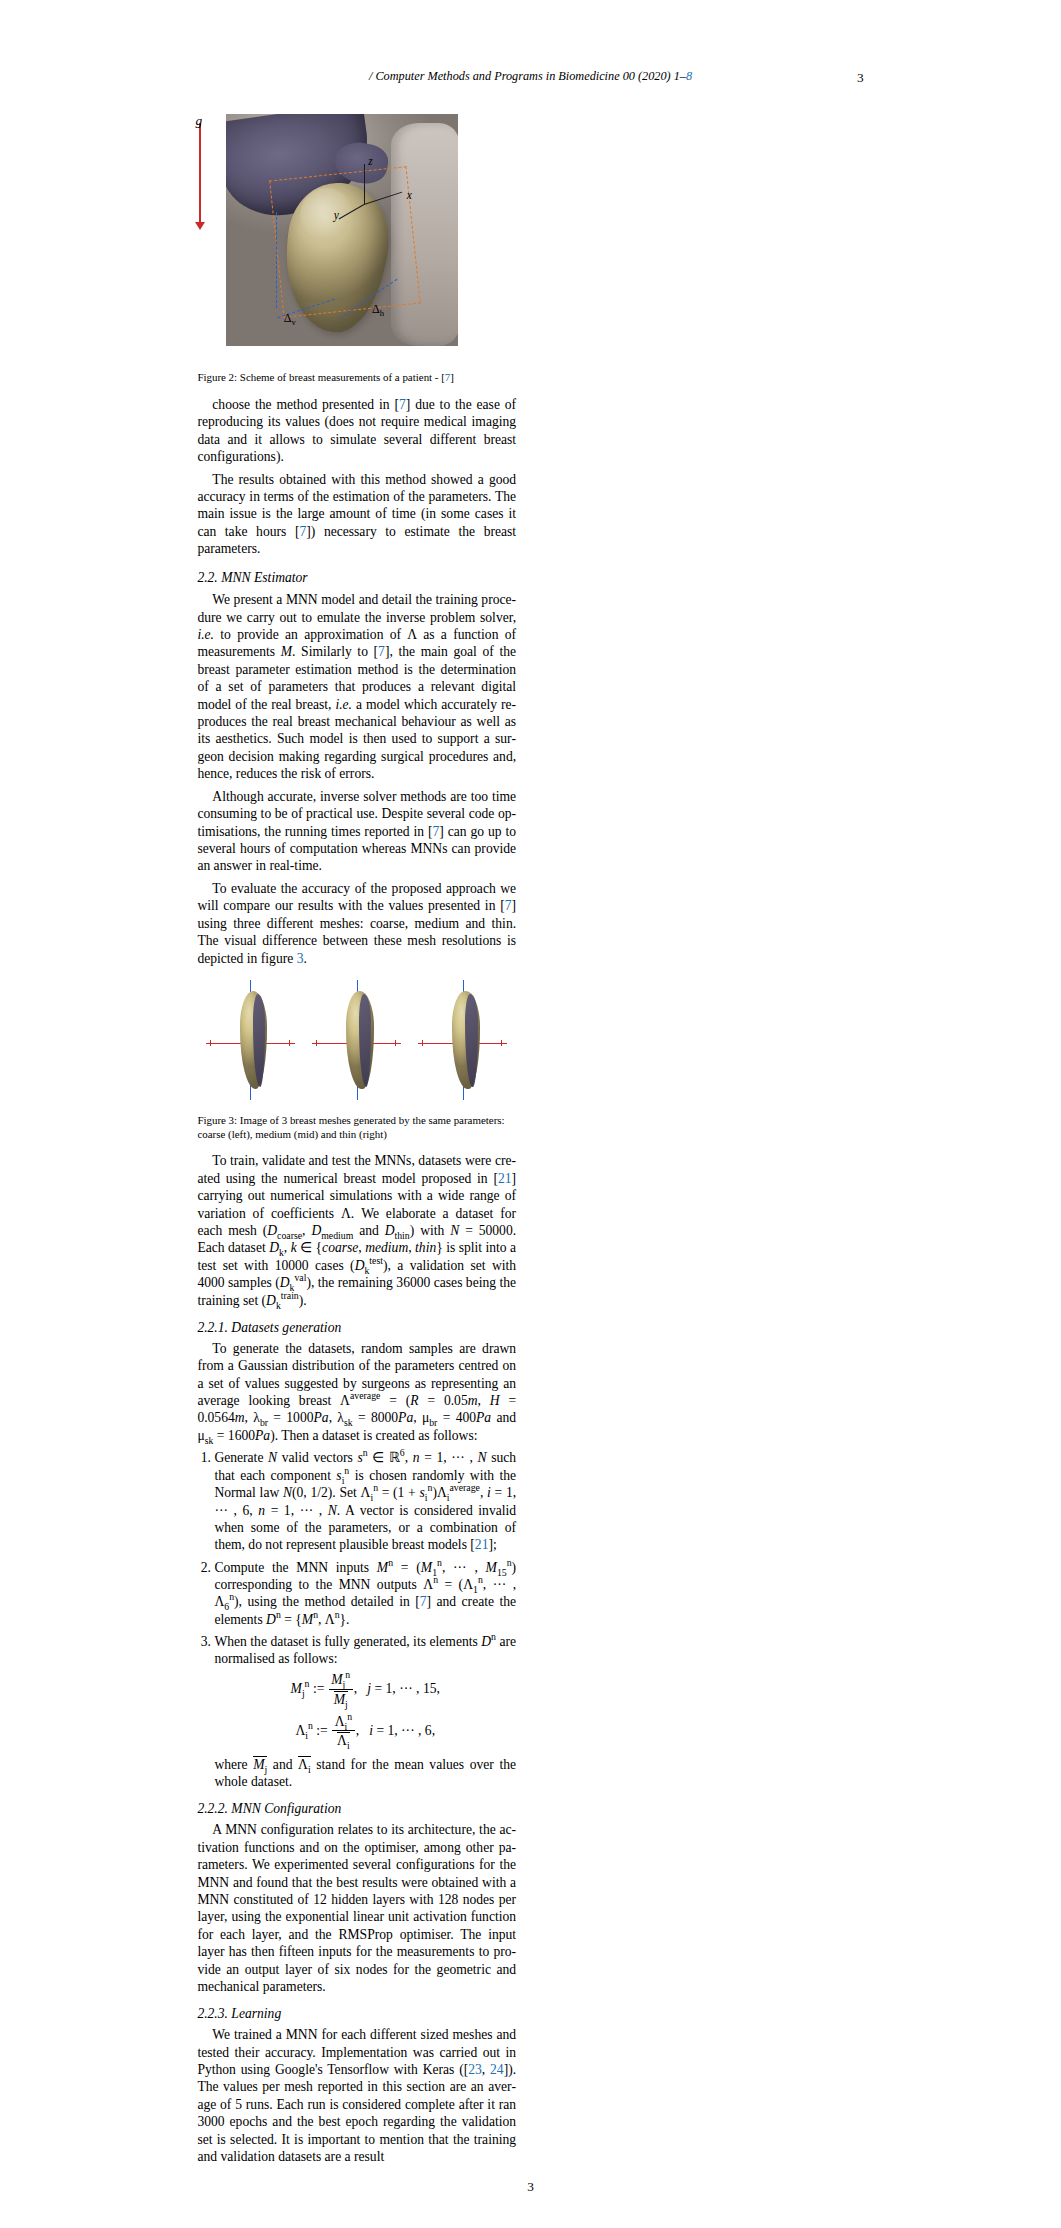/ Computer Methods and Programs in Biomedicine 00 (2020) 1–8 3
g
z
x
y
Δv
Δh
Figure 2: Scheme of breast measurements of a patient - [7]
choose the method presented in [7] due to the ease of reproducing its values (does not require medical imaging data and it allows to simulate several different breast configurations).
The results obtained with this method showed a good accuracy in terms of the estimation of the parameters. The main issue is the large amount of time (in some cases it can take hours [7]) necessary to estimate the breast parameters.
2.2. MNN Estimator
We present a MNN model and detail the training procedure we carry out to emulate the inverse problem solver, i.e. to provide an approximation of Λ as a function of measurements M. Similarly to [7], the main goal of the breast parameter estimation method is the determination of a set of parameters that produces a relevant digital model of the real breast, i.e. a model which accurately reproduces the real breast mechanical behaviour as well as its aesthetics. Such model is then used to support a surgeon decision making regarding surgical procedures and, hence, reduces the risk of errors.
Although accurate, inverse solver methods are too time consuming to be of practical use. Despite several code optimisations, the running times reported in [7] can go up to several hours of computation whereas MNNs can provide an answer in real-time.
To evaluate the accuracy of the proposed approach we will compare our results with the values presented in [7] using three different meshes: coarse, medium and thin. The visual difference between these mesh resolutions is depicted in figure 3.
Figure 3: Image of 3 breast meshes generated by the same parameters: coarse (left), medium (mid) and thin (right)
To train, validate and test the MNNs, datasets were created using the numerical breast model proposed in [21] carrying out numerical simulations with a wide range of variation of coefficients Λ. We elaborate a dataset for each mesh (Dcoarse, Dmedium and Dthin) with N = 50000. Each dataset Dk, k ∈ {coarse, medium, thin} is split into a test set with 10000 cases (Dktest), a validation set with 4000 samples (Dkval), the remaining 36000 cases being the training set (Dktrain).
2.2.1. Datasets generation
To generate the datasets, random samples are drawn from a Gaussian distribution of the parameters centred on a set of values suggested by surgeons as representing an average looking breast Λaverage = (R = 0.05m, H = 0.0564m, λbr = 1000Pa, λsk = 8000Pa, μbr = 400Pa and μsk = 1600Pa). Then a dataset is created as follows:
Generate N valid vectors sn ∈ ℝ6, n = 1, ··· , N such that each component sin is chosen randomly with the Normal law N(0, 1/2). Set Λin = (1 + sin)Λiaverage, i = 1, ··· , 6, n = 1, ··· , N. A vector is considered invalid when some of the parameters, or a combination of them, do not represent plausible breast models [21];
Compute the MNN inputs Mn = (M1n, ··· , M15n) corresponding to the MNN outputs Λn = (Λ1n, ··· , Λ6n), using the method detailed in [7] and create the elements Dn = {Mn, Λn}.
When the dataset is fully generated, its elements Dn are normalised as follows:
Mjn := Mjn Mj, j = 1, ··· , 15,
Λin := Λin Λi, i = 1, ··· , 6,
where Mj and Λi stand for the mean values over the whole dataset.
2.2.2. MNN Configuration
A MNN configuration relates to its architecture, the activation functions and on the optimiser, among other parameters. We experimented several configurations for the MNN and found that the best results were obtained with a MNN constituted of 12 hidden layers with 128 nodes per layer, using the exponential linear unit activation function for each layer, and the RMSProp optimiser. The input layer has then fifteen inputs for the measurements to provide an output layer of six nodes for the geometric and mechanical parameters.
2.2.3. Learning
We trained a MNN for each different sized meshes and tested their accuracy. Implementation was carried out in Python using Google's Tensorflow with Keras ([23, 24]). The values per mesh reported in this section are an average of 5 runs. Each run is considered complete after it ran 3000 epochs and the best epoch regarding the validation set is selected. It is important to mention that the training and validation datasets are a result
3